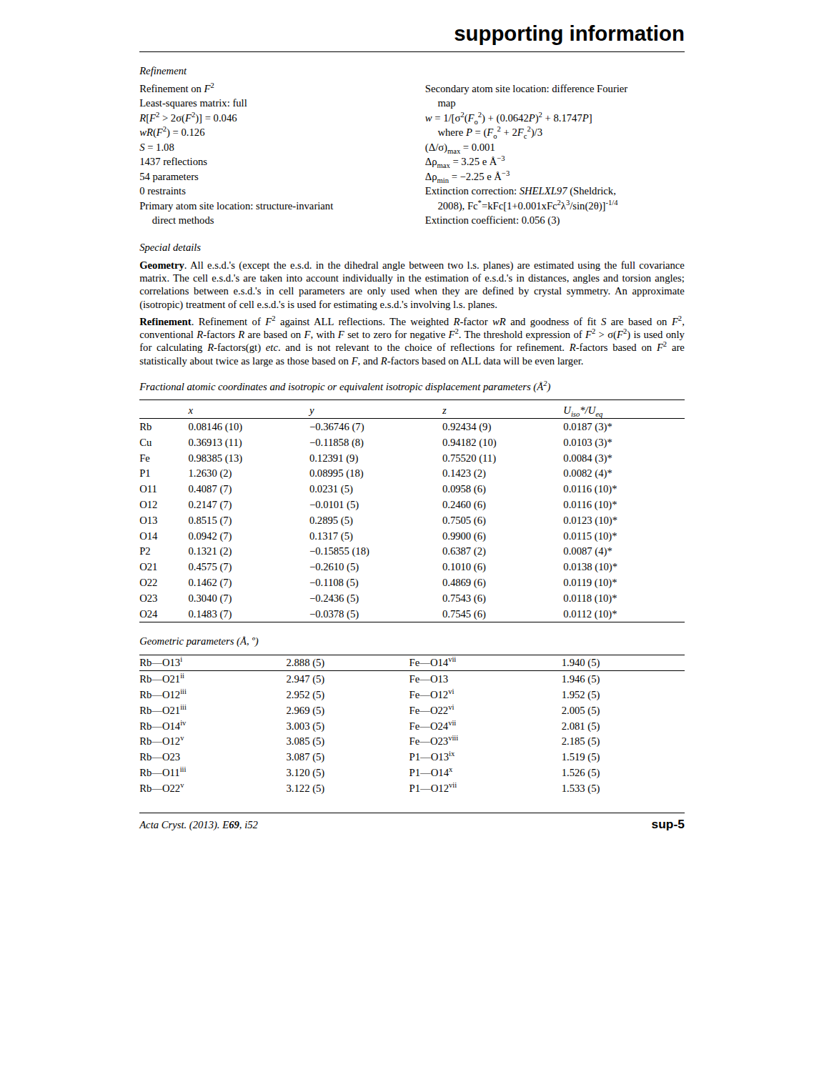supporting information
Refinement
Refinement on F2
Least-squares matrix: full
R[F2 > 2σ(F2)] = 0.046
wR(F2) = 0.126
S = 1.08
1437 reflections
54 parameters
0 restraints
Primary atom site location: structure-invariant
direct methods
Secondary atom site location: difference Fourier
map
w = 1/[σ2(Fo2) + (0.0642P)2 + 8.1747P]
where P = (Fo2 + 2Fc2)/3
(Δ/σ)max = 0.001
Δρmax = 3.25 e Å−3
Δρmin = −2.25 e Å−3
Extinction correction: SHELXL97 (Sheldrick,
2008), Fc*=kFc[1+0.001xFc2λ3/sin(2θ)]-1/4
Extinction coefficient: 0.056 (3)
Special details
Geometry. All e.s.d.'s (except the e.s.d. in the dihedral angle between two l.s. planes) are estimated using the full covariance matrix. The cell e.s.d.'s are taken into account individually in the estimation of e.s.d.'s in distances, angles and torsion angles; correlations between e.s.d.'s in cell parameters are only used when they are defined by crystal symmetry. An approximate (isotropic) treatment of cell e.s.d.'s is used for estimating e.s.d.'s involving l.s. planes.
Refinement. Refinement of F2 against ALL reflections. The weighted R-factor wR and goodness of fit S are based on F2, conventional R-factors R are based on F, with F set to zero for negative F2. The threshold expression of F2 > σ(F2) is used only for calculating R-factors(gt) etc. and is not relevant to the choice of reflections for refinement. R-factors based on F2 are statistically about twice as large as those based on F, and R-factors based on ALL data will be even larger.
Fractional atomic coordinates and isotropic or equivalent isotropic displacement parameters (Å2)
| | x | y | z | U iso */ U eq |
| --- | --- | --- | --- | --- |
| Rb | 0.08146 (10) | −0.36746 (7) | 0.92434 (9) | 0.0187 (3)* |
| Cu | 0.36913 (11) | −0.11858 (8) | 0.94182 (10) | 0.0103 (3)* |
| Fe | 0.98385 (13) | 0.12391 (9) | 0.75520 (11) | 0.0084 (3)* |
| P1 | 1.2630 (2) | 0.08995 (18) | 0.1423 (2) | 0.0082 (4)* |
| O11 | 0.4087 (7) | 0.0231 (5) | 0.0958 (6) | 0.0116 (10)* |
| O12 | 0.2147 (7) | −0.0101 (5) | 0.2460 (6) | 0.0116 (10)* |
| O13 | 0.8515 (7) | 0.2895 (5) | 0.7505 (6) | 0.0123 (10)* |
| O14 | 0.0942 (7) | 0.1317 (5) | 0.9900 (6) | 0.0115 (10)* |
| P2 | 0.1321 (2) | −0.15855 (18) | 0.6387 (2) | 0.0087 (4)* |
| O21 | 0.4575 (7) | −0.2610 (5) | 0.1010 (6) | 0.0138 (10)* |
| O22 | 0.1462 (7) | −0.1108 (5) | 0.4869 (6) | 0.0119 (10)* |
| O23 | 0.3040 (7) | −0.2436 (5) | 0.7543 (6) | 0.0118 (10)* |
| O24 | 0.1483 (7) | −0.0378 (5) | 0.7545 (6) | 0.0112 (10)* |
Geometric parameters (Å, º)
| Rb—O13 i | 2.888 (5) | Fe—O14 vii | 1.940 (5) |
| Rb—O21 ii | 2.947 (5) | Fe—O13 | 1.946 (5) |
| Rb—O12 iii | 2.952 (5) | Fe—O12 vi | 1.952 (5) |
| Rb—O21 iii | 2.969 (5) | Fe—O22 vi | 2.005 (5) |
| Rb—O14 iv | 3.003 (5) | Fe—O24 vii | 2.081 (5) |
| Rb—O12 v | 3.085 (5) | Fe—O23 viii | 2.185 (5) |
| Rb—O23 | 3.087 (5) | P1—O13 ix | 1.519 (5) |
| Rb—O11 iii | 3.120 (5) | P1—O14 x | 1.526 (5) |
| Rb—O22 v | 3.122 (5) | P1—O12 vii | 1.533 (5) |
Acta Cryst. (2013). E69, i52
sup-5